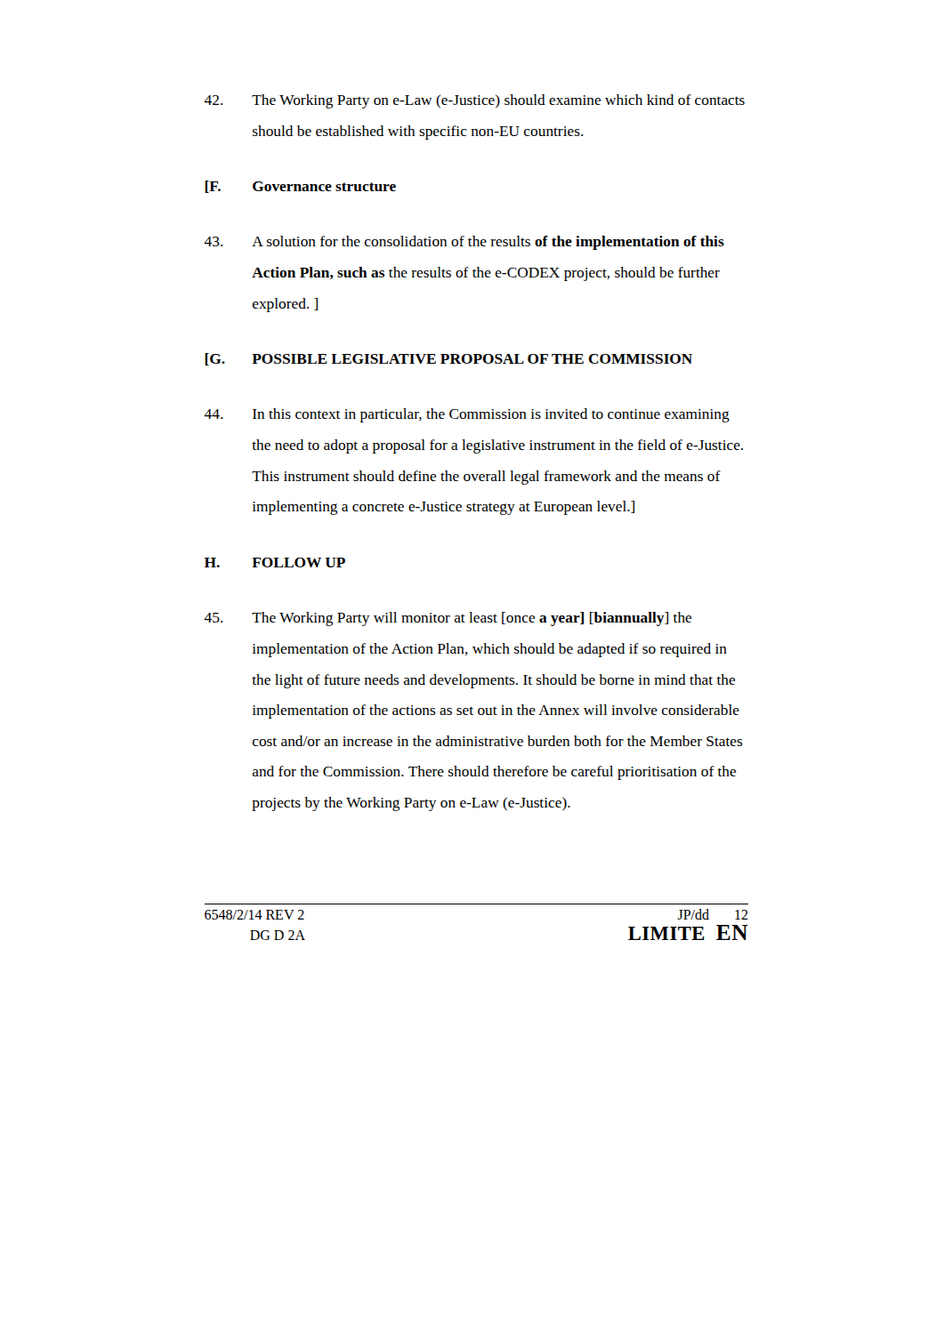42.
The Working Party on e-Law (e-Justice) should examine which kind of contacts should be established with specific non-EU countries.
[F.
Governance structure
43.
A solution for the consolidation of the results of the implementation of this Action Plan, such as the results of the e-CODEX project, should be further explored. ]
[G.
POSSIBLE LEGISLATIVE PROPOSAL OF THE COMMISSION
44.
In this context in particular, the Commission is invited to continue examining the need to adopt a proposal for a legislative instrument in the field of e-Justice. This instrument should define the overall legal framework and the means of implementing a concrete e-Justice strategy at European level.]
H.
FOLLOW UP
45.
The Working Party will monitor at least [once a year] [biannually] the implementation of the Action Plan, which should be adapted if so required in the light of future needs and developments. It should be borne in mind that the implementation of the actions as set out in the Annex will involve considerable cost and/or an increase in the administrative burden both for the Member States and for the Commission. There should therefore be careful prioritisation of the projects by the Working Party on e-Law (e-Justice).
6548/2/14 REV 2
JP/dd 12
DG D 2A
LIMITE EN